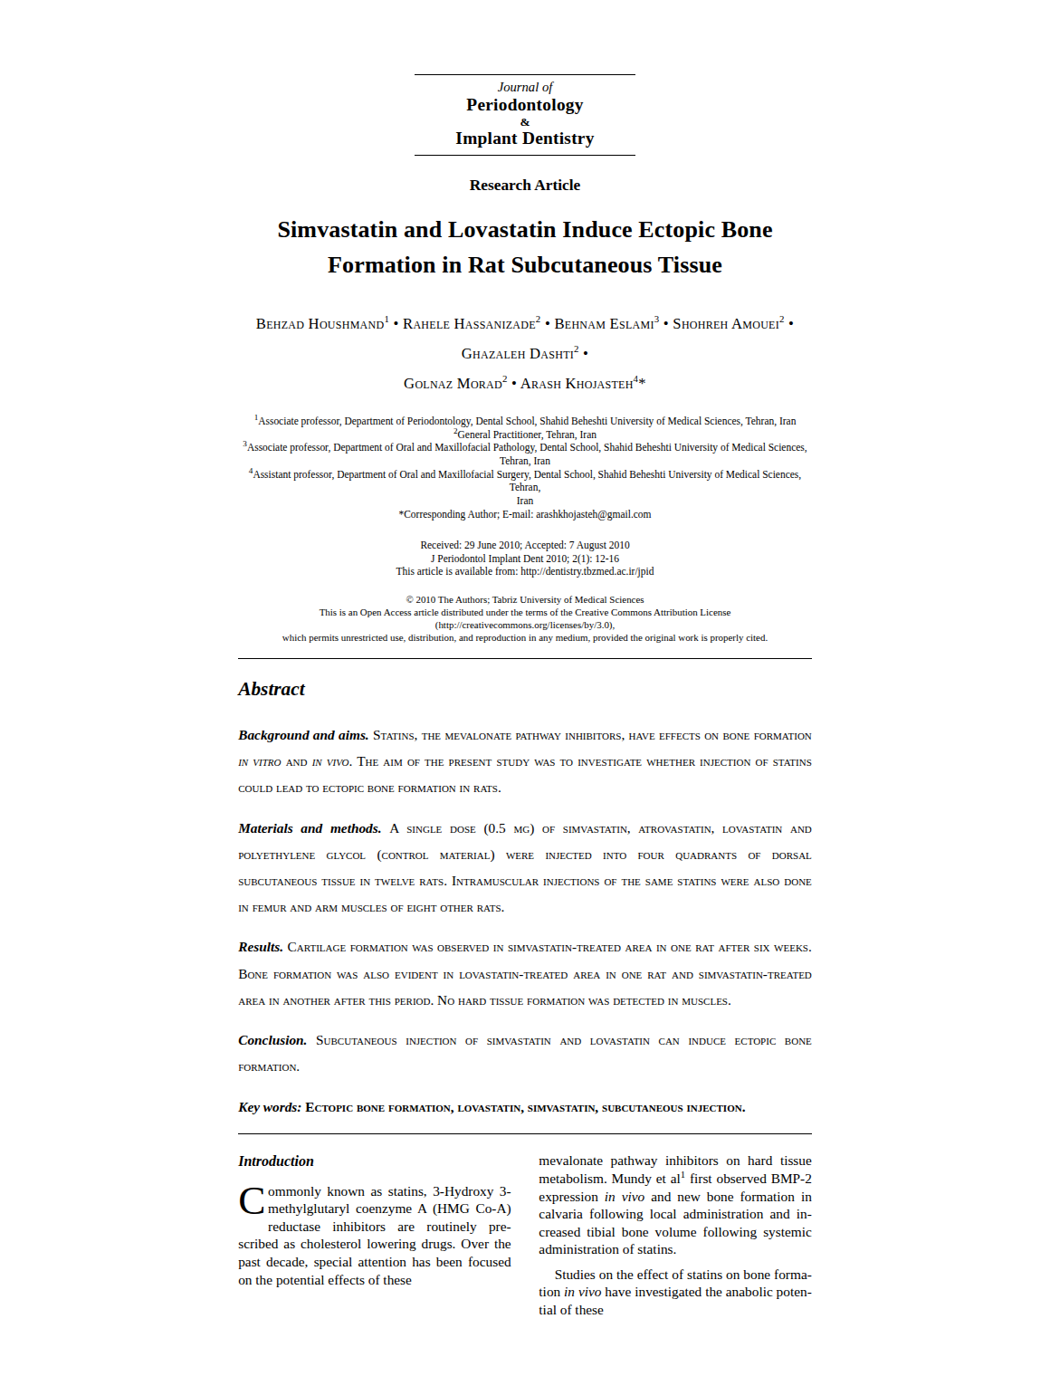Journal of
Periodontology
&
Implant Dentistry
Research Article
Simvastatin and Lovastatin Induce Ectopic Bone Formation in Rat Subcutaneous Tissue
Behzad Houshmand1 • Rahele Hassanizade2 • Behnam Eslami3 • Shohreh Amouei2 • Ghazaleh Dashti2 •
Golnaz Morad2 • Arash Khojasteh4*
1Associate professor, Department of Periodontology, Dental School, Shahid Beheshti University of Medical Sciences, Tehran, Iran
2General Practitioner, Tehran, Iran
3Associate professor, Department of Oral and Maxillofacial Pathology, Dental School, Shahid Beheshti University of Medical Sciences,
Tehran, Iran
4Assistant professor, Department of Oral and Maxillofacial Surgery, Dental School, Shahid Beheshti University of Medical Sciences, Tehran,
Iran
*Corresponding Author; E-mail: arashkhojasteh@gmail.com
Received: 29 June 2010; Accepted: 7 August 2010
J Periodontol Implant Dent 2010; 2(1): 12-16
This article is available from: http://dentistry.tbzmed.ac.ir/jpid
© 2010 The Authors; Tabriz University of Medical Sciences
This is an Open Access article distributed under the terms of the Creative Commons Attribution License (http://creativecommons.org/licenses/by/3.0),
which permits unrestricted use, distribution, and reproduction in any medium, provided the original work is properly cited.
Abstract
Background and aims. Statins, the mevalonate pathway inhibitors, have effects on bone formation in vitro and in vivo. The aim of the present study was to investigate whether injection of statins could lead to ectopic bone formation in rats.
Materials and methods. A single dose (0.5 mg) of simvastatin, atrovastatin, lovastatin and polyethylene glycol (control material) were injected into four quadrants of dorsal subcutaneous tissue in twelve rats. Intramuscular injections of the same statins were also done in femur and arm muscles of eight other rats.
Results. Cartilage formation was observed in simvastatin-treated area in one rat after six weeks. Bone formation was also evident in lovastatin-treated area in one rat and simvastatin-treated area in another after this period. No hard tissue formation was detected in muscles.
Conclusion. Subcutaneous injection of simvastatin and lovastatin can induce ectopic bone formation.
Key words: Ectopic bone formation, lovastatin, simvastatin, subcutaneous injection.
Introduction
Commonly known as statins, 3-Hydroxy 3-methylglutaryl coenzyme A (HMG Co-A) reductase inhibitors are routinely prescribed as cholesterol lowering drugs. Over the past decade, special attention has been focused on the potential effects of these
mevalonate pathway inhibitors on hard tissue metabolism. Mundy et al1 first observed BMP-2 expression in vivo and new bone formation in calvaria following local administration and increased tibial bone volume following systemic administration of statins.
Studies on the effect of statins on bone formation in vivo have investigated the anabolic potential of these